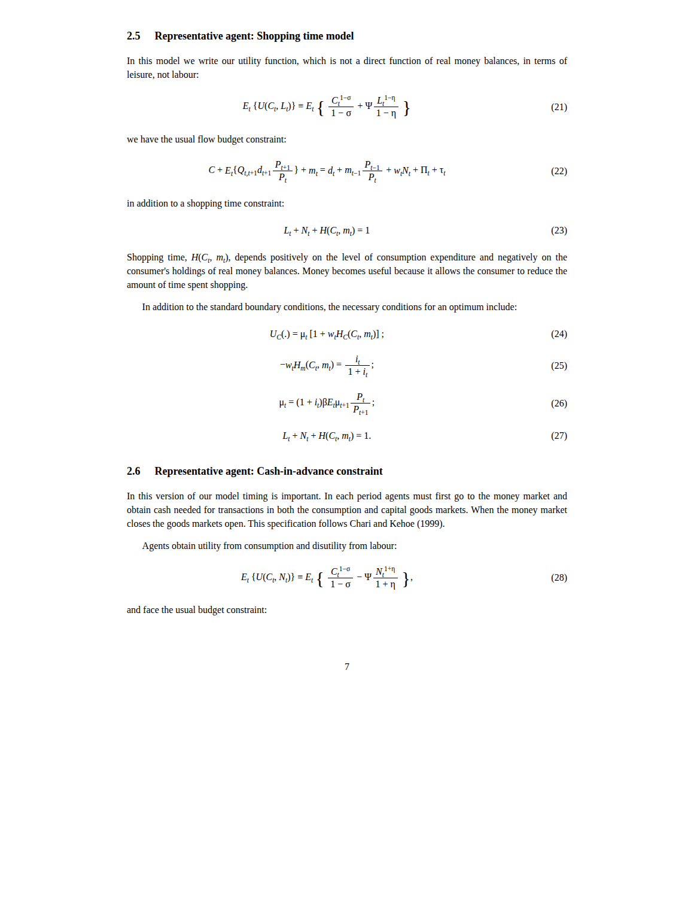2.5 Representative agent: Shopping time model
In this model we write our utility function, which is not a direct function of real money balances, in terms of leisure, not labour:
Et {U(Ct, Lt)} ≡ Et { Ct1−σ 1 − σ + ΨLt1−η 1 − η }
(21)
we have the usual flow budget constraint:
C + Et{Qt,t+1dt+1Pt+1 Pt} + mt = dt + mt−1Pt−1 Pt + wtNt + Πt + τt
(22)
in addition to a shopping time constraint:
Lt + Nt + H(Ct, mt) = 1
(23)
Shopping time, H(Ct, mt), depends positively on the level of consumption expenditure and negatively on the consumer's holdings of real money balances. Money becomes useful because it allows the consumer to reduce the amount of time spent shopping.
In addition to the standard boundary conditions, the necessary conditions for an optimum include:
UC(.) = μt [1 + wtHC(Ct, mt)] ;
(24)
−wtHm(Ct, mt) = it 1 + it;
(25)
μt = (1 + it)βEtμt+1Pt Pt+1;
(26)
Lt + Nt + H(Ct, mt) = 1.
(27)
2.6 Representative agent: Cash-in-advance constraint
In this version of our model timing is important. In each period agents must first go to the money market and obtain cash needed for transactions in both the consumption and capital goods markets. When the money market closes the goods markets open. This specification follows Chari and Kehoe (1999).
Agents obtain utility from consumption and disutility from labour:
Et {U(Ct, Nt)} ≡ Et { Ct1−σ 1 − σ − ΨNt1+η 1 + η },
(28)
and face the usual budget constraint:
7